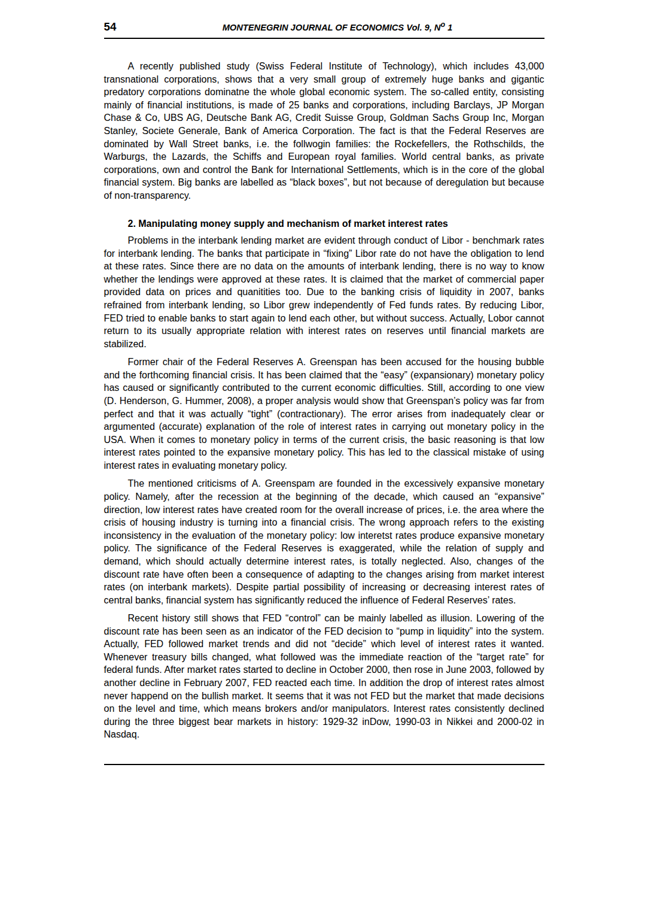54 MONTENEGRIN JOURNAL OF ECONOMICS Vol. 9, No 1
A recently published study (Swiss Federal Institute of Technology), which includes 43,000 transnational corporations, shows that a very small group of extremely huge banks and gigantic predatory corporations dominatne the whole global economic system. The so-called entity, consisting mainly of financial institutions, is made of 25 banks and corporations, including Barclays, JP Morgan Chase & Co, UBS AG, Deutsche Bank AG, Credit Suisse Group, Goldman Sachs Group Inc, Morgan Stanley, Societe Generale, Bank of America Corporation. The fact is that the Federal Reserves are dominated by Wall Street banks, i.e. the follwogin families: the Rockefellers, the Rothschilds, the Warburgs, the Lazards, the Schiffs and European royal families. World central banks, as private corporations, own and control the Bank for International Settlements, which is in the core of the global financial system. Big banks are labelled as “black boxes”, but not because of deregulation but because of non-transparency.
2. Manipulating money supply and mechanism of market interest rates
Problems in the interbank lending market are evident through conduct of Libor - benchmark rates for interbank lending. The banks that participate in “fixing” Libor rate do not have the obligation to lend at these rates. Since there are no data on the amounts of interbank lending, there is no way to know whether the lendings were approved at these rates. It is claimed that the market of commercial paper provided data on prices and quanitities too. Due to the banking crisis of liquidity in 2007, banks refrained from interbank lending, so Libor grew independently of Fed funds rates. By reducing Libor, FED tried to enable banks to start again to lend each other, but without success. Actually, Lobor cannot return to its usually appropriate relation with interest rates on reserves until financial markets are stabilized.
Former chair of the Federal Reserves A. Greenspan has been accused for the housing bubble and the forthcoming financial crisis. It has been claimed that the “easy” (expansionary) monetary policy has caused or significantly contributed to the current economic difficulties. Still, according to one view (D. Henderson, G. Hummer, 2008), a proper analysis would show that Greenspan’s policy was far from perfect and that it was actually “tight” (contractionary). The error arises from inadequately clear or argumented (accurate) explanation of the role of interest rates in carrying out monetary policy in the USA. When it comes to monetary policy in terms of the current crisis, the basic reasoning is that low interest rates pointed to the expansive monetary policy. This has led to the classical mistake of using interest rates in evaluating monetary policy.
The mentioned criticisms of A. Greenspam are founded in the excessively expansive monetary policy. Namely, after the recession at the beginning of the decade, which caused an “expansive” direction, low interest rates have created room for the overall increase of prices, i.e. the area where the crisis of housing industry is turning into a financial crisis. The wrong approach refers to the existing inconsistency in the evaluation of the monetary policy: low interetst rates produce expansive monetary policy. The significance of the Federal Reserves is exaggerated, while the relation of supply and demand, which should actually determine interest rates, is totally neglected. Also, changes of the discount rate have often been a consequence of adapting to the changes arising from market interest rates (on interbank markets). Despite partial possibility of increasing or decreasing interest rates of central banks, financial system has significantly reduced the influence of Federal Reserves’ rates.
Recent history still shows that FED “control” can be mainly labelled as illusion. Lowering of the discount rate has been seen as an indicator of the FED decision to “pump in liquidity” into the system. Actually, FED followed market trends and did not “decide” which level of interest rates it wanted. Whenever treasury bills changed, what followed was the immediate reaction of the “target rate” for federal funds. After market rates started to decline in October 2000, then rose in June 2003, followed by another decline in February 2007, FED reacted each time. In addition the drop of interest rates almost never happend on the bullish market. It seems that it was not FED but the market that made decisions on the level and time, which means brokers and/or manipulators. Interest rates consistently declined during the three biggest bear markets in history: 1929-32 inDow, 1990-03 in Nikkei and 2000-02 in Nasdaq.